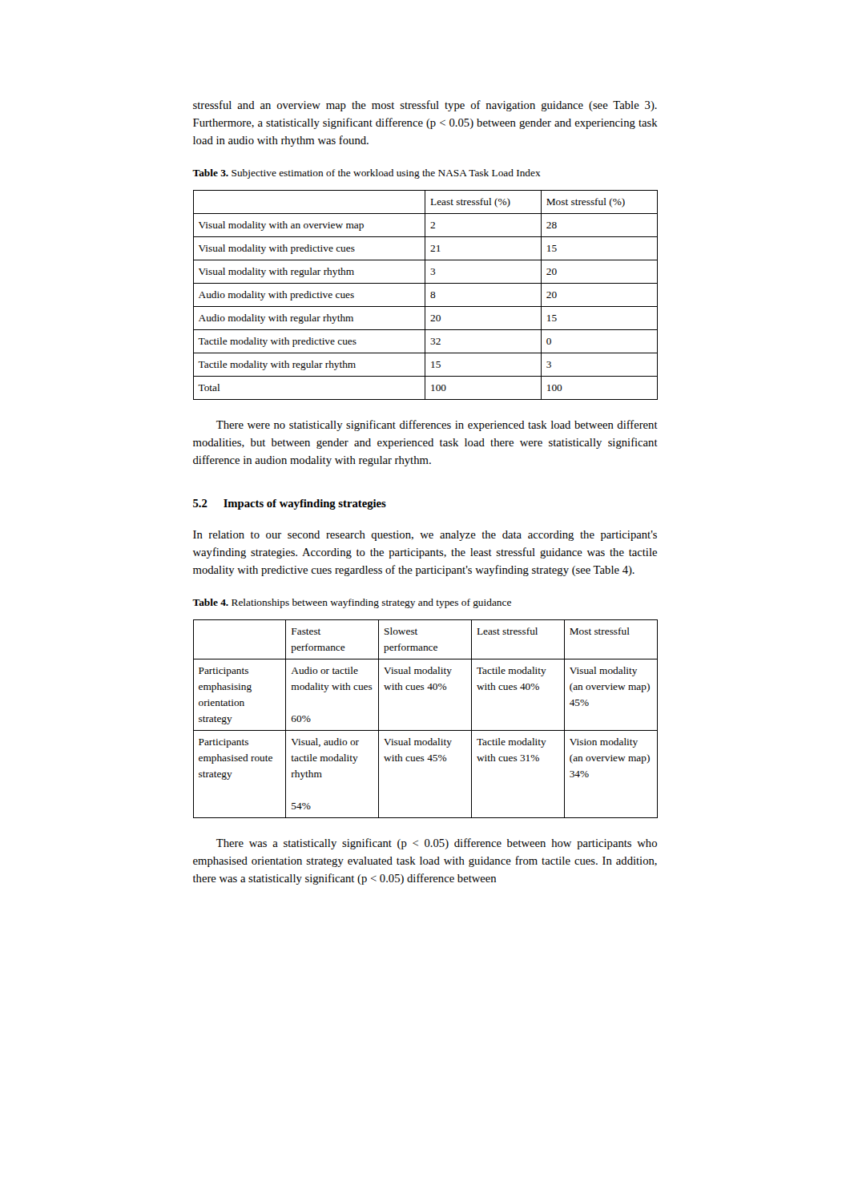stressful and an overview map the most stressful type of navigation guidance (see Table 3). Furthermore, a statistically significant difference (p < 0.05) between gender and experiencing task load in audio with rhythm was found.
Table 3. Subjective estimation of the workload using the NASA Task Load Index
| | Least stressful (%) | Most stressful (%) |
| Visual modality with an overview map | 2 | 28 |
| Visual modality with predictive cues | 21 | 15 |
| Visual modality with regular rhythm | 3 | 20 |
| Audio modality with predictive cues | 8 | 20 |
| Audio modality with regular rhythm | 20 | 15 |
| Tactile modality with predictive cues | 32 | 0 |
| Tactile modality with regular rhythm | 15 | 3 |
| Total | 100 | 100 |
There were no statistically significant differences in experienced task load between different modalities, but between gender and experienced task load there were statistically significant difference in audion modality with regular rhythm.
5.2 Impacts of wayfinding strategies
In relation to our second research question, we analyze the data according the participant's wayfinding strategies. According to the participants, the least stressful guidance was the tactile modality with predictive cues regardless of the participant's wayfinding strategy (see Table 4).
Table 4. Relationships between wayfinding strategy and types of guidance
| | Fastest performance | Slowest performance | Least stressful | Most stressful |
| Participants emphasising orientation strategy | Audio or tactile modality with cues 60% | Visual modality with cues 40% | Tactile modality with cues 40% | Visual modality (an overview map) 45% |
| Participants emphasised route strategy | Visual, audio or tactile modality rhythm 54% | Visual modality with cues 45% | Tactile modality with cues 31% | Vision modality (an overview map) 34% |
There was a statistically significant (p < 0.05) difference between how participants who emphasised orientation strategy evaluated task load with guidance from tactile cues. In addition, there was a statistically significant (p < 0.05) difference between